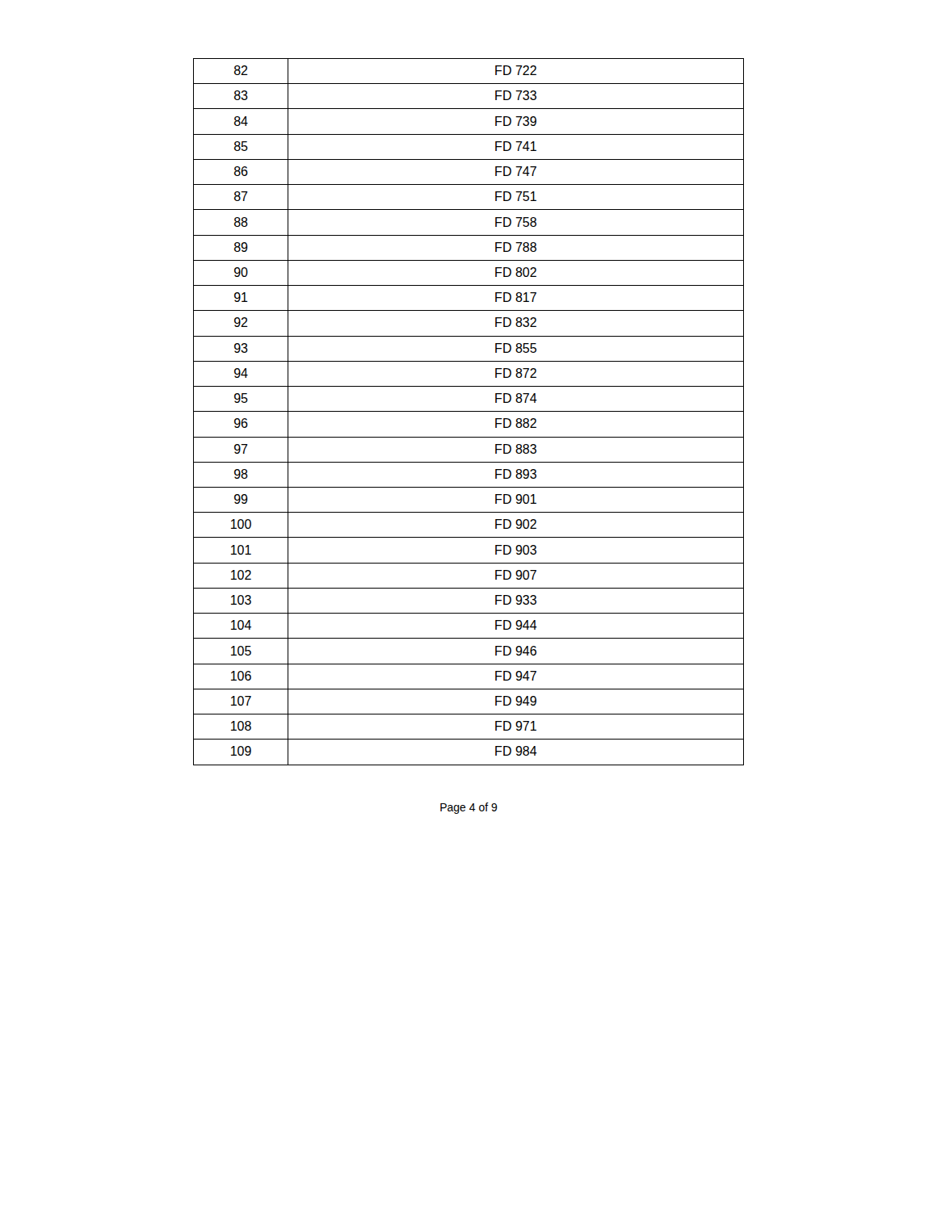| 82 | FD 722 |
| 83 | FD 733 |
| 84 | FD 739 |
| 85 | FD 741 |
| 86 | FD 747 |
| 87 | FD 751 |
| 88 | FD 758 |
| 89 | FD 788 |
| 90 | FD 802 |
| 91 | FD 817 |
| 92 | FD 832 |
| 93 | FD 855 |
| 94 | FD 872 |
| 95 | FD 874 |
| 96 | FD 882 |
| 97 | FD 883 |
| 98 | FD 893 |
| 99 | FD 901 |
| 100 | FD 902 |
| 101 | FD 903 |
| 102 | FD 907 |
| 103 | FD 933 |
| 104 | FD 944 |
| 105 | FD 946 |
| 106 | FD 947 |
| 107 | FD 949 |
| 108 | FD 971 |
| 109 | FD 984 |
Page 4 of 9